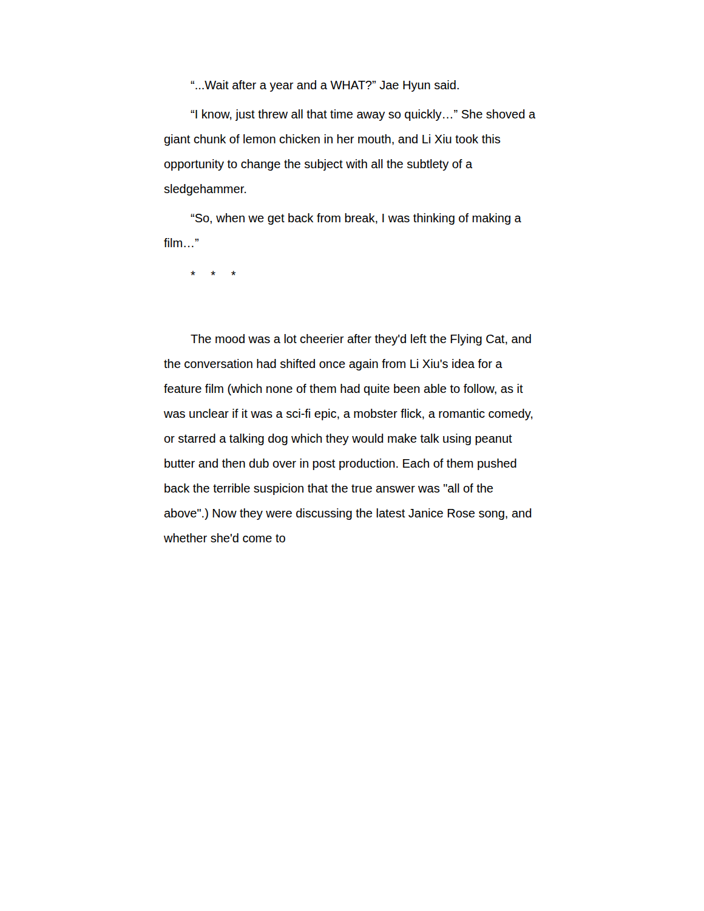“...Wait after a year and a WHAT?” Jae Hyun said.
“I know, just threw all that time away so quickly…” She shoved a giant chunk of lemon chicken in her mouth, and Li Xiu took this opportunity to change the subject with all the subtlety of a sledgehammer.
“So, when we get back from break, I was thinking of making a film…”
* * *
The mood was a lot cheerier after they'd left the Flying Cat, and the conversation had shifted once again from Li Xiu's idea for a feature film (which none of them had quite been able to follow, as it was unclear if it was a sci-fi epic, a mobster flick, a romantic comedy, or starred a talking dog which they would make talk using peanut butter and then dub over in post production. Each of them pushed back the terrible suspicion that the true answer was "all of the above".) Now they were discussing the latest Janice Rose song, and whether she'd come to